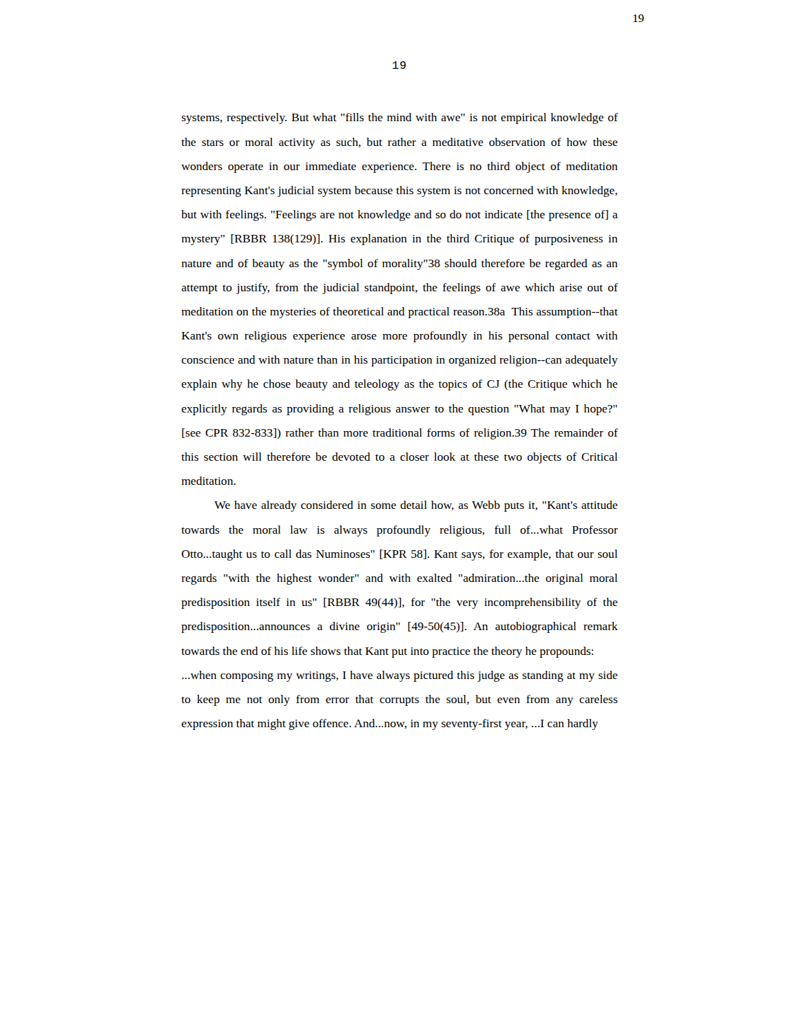19
19
systems, respectively. But what "fills the mind with awe" is not empirical knowledge of the stars or moral activity as such, but rather a meditative observation of how these wonders operate in our immediate experience. There is no third object of meditation representing Kant's judicial system because this system is not concerned with knowledge, but with feelings. "Feelings are not knowledge and so do not indicate [the presence of] a mystery" [RBBR 138(129)]. His explanation in the third Critique of purposiveness in nature and of beauty as the "symbol of morality"38 should therefore be regarded as an attempt to justify, from the judicial standpoint, the feelings of awe which arise out of meditation on the mysteries of theoretical and practical reason.38a This assumption--that Kant's own religious experience arose more profoundly in his personal contact with conscience and with nature than in his participation in organized religion--can adequately explain why he chose beauty and teleology as the topics of CJ (the Critique which he explicitly regards as providing a religious answer to the question "What may I hope?" [see CPR 832-833]) rather than more traditional forms of religion.39 The remainder of this section will therefore be devoted to a closer look at these two objects of Critical meditation.
We have already considered in some detail how, as Webb puts it, "Kant's attitude towards the moral law is always profoundly religious, full of...what Professor Otto...taught us to call das Numinoses" [KPR 58]. Kant says, for example, that our soul regards "with the highest wonder" and with exalted "admiration...the original moral predisposition itself in us" [RBBR 49(44)], for "the very incomprehensibility of the predisposition...announces a divine origin" [49-50(45)]. An autobiographical remark towards the end of his life shows that Kant put into practice the theory he propounds:
...when composing my writings, I have always pictured this judge as standing at my side to keep me not only from error that corrupts the soul, but even from any careless expression that might give offence. And...now, in my seventy-first year, ...I can hardly